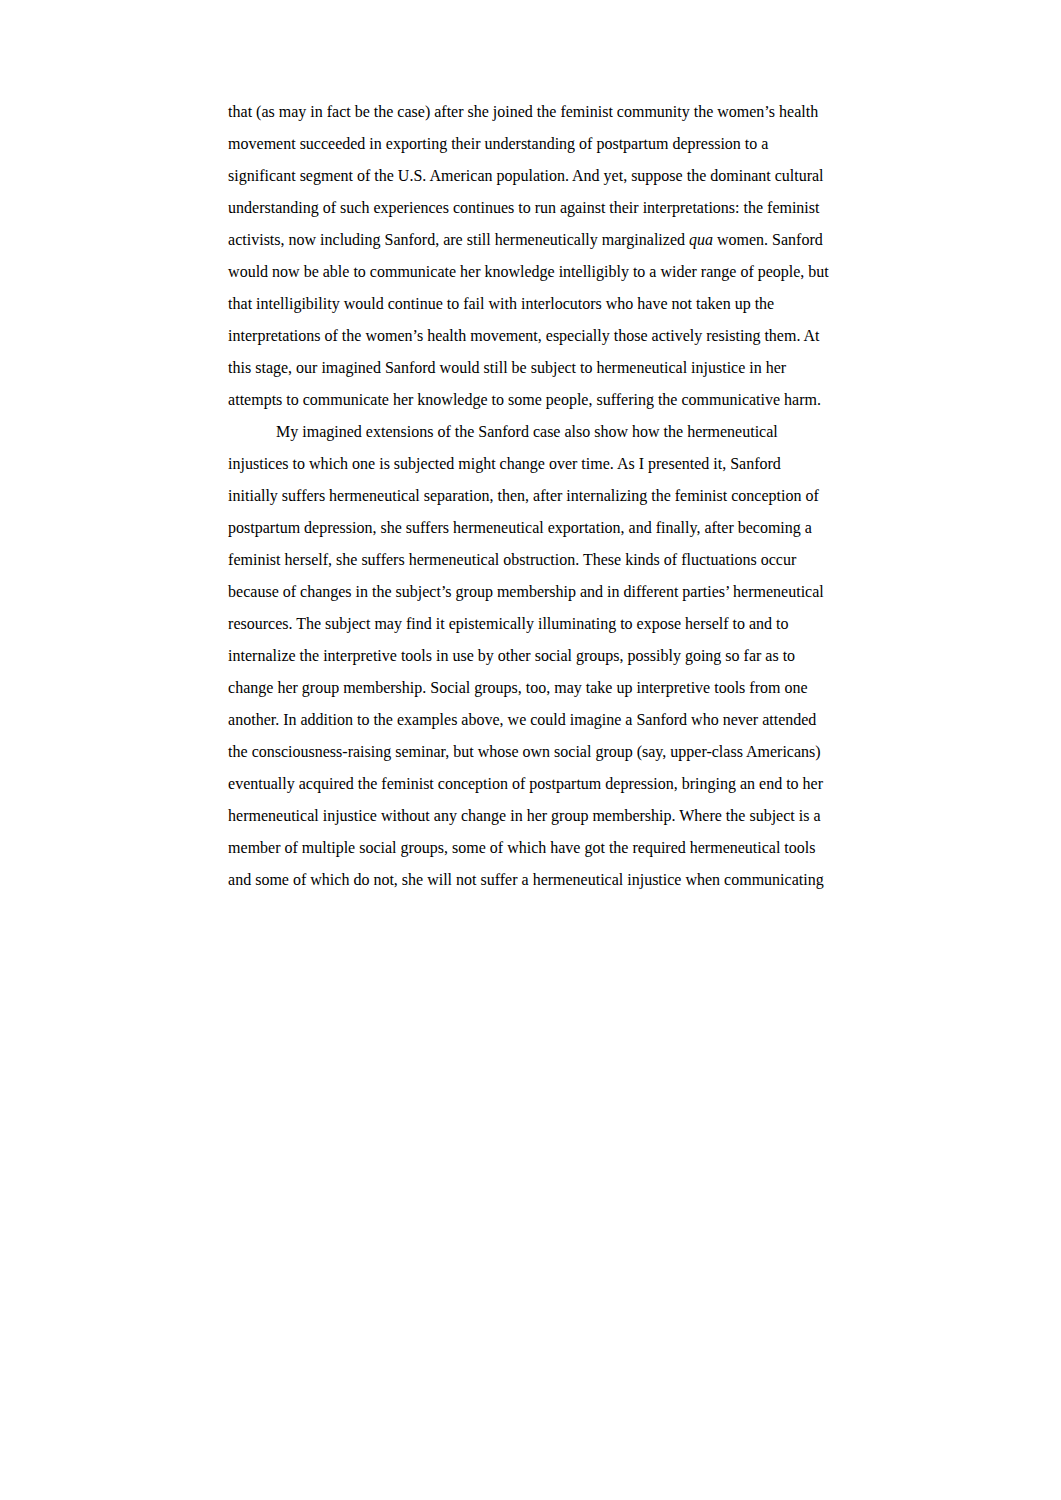that (as may in fact be the case) after she joined the feminist community the women’s health movement succeeded in exporting their understanding of postpartum depression to a significant segment of the U.S. American population. And yet, suppose the dominant cultural understanding of such experiences continues to run against their interpretations: the feminist activists, now including Sanford, are still hermeneutically marginalized qua women. Sanford would now be able to communicate her knowledge intelligibly to a wider range of people, but that intelligibility would continue to fail with interlocutors who have not taken up the interpretations of the women’s health movement, especially those actively resisting them. At this stage, our imagined Sanford would still be subject to hermeneutical injustice in her attempts to communicate her knowledge to some people, suffering the communicative harm.
My imagined extensions of the Sanford case also show how the hermeneutical injustices to which one is subjected might change over time. As I presented it, Sanford initially suffers hermeneutical separation, then, after internalizing the feminist conception of postpartum depression, she suffers hermeneutical exportation, and finally, after becoming a feminist herself, she suffers hermeneutical obstruction. These kinds of fluctuations occur because of changes in the subject’s group membership and in different parties’ hermeneutical resources. The subject may find it epistemically illuminating to expose herself to and to internalize the interpretive tools in use by other social groups, possibly going so far as to change her group membership. Social groups, too, may take up interpretive tools from one another. In addition to the examples above, we could imagine a Sanford who never attended the consciousness-raising seminar, but whose own social group (say, upper-class Americans) eventually acquired the feminist conception of postpartum depression, bringing an end to her hermeneutical injustice without any change in her group membership. Where the subject is a member of multiple social groups, some of which have got the required hermeneutical tools and some of which do not, she will not suffer a hermeneutical injustice when communicating